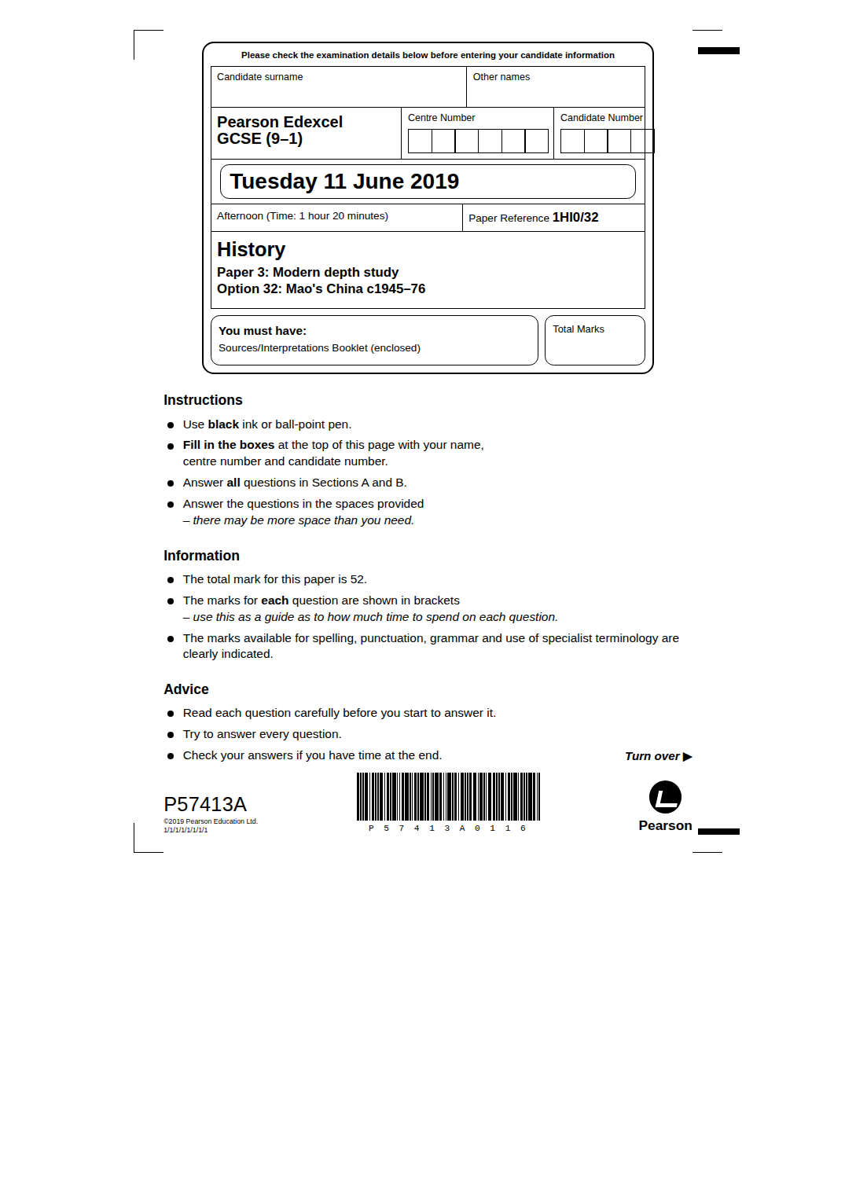Please check the examination details below before entering your candidate information
| Candidate surname | Other names |
Pearson Edexcel
GCSE (9–1)
Centre Number
Candidate Number
Tuesday 11 June 2019
Afternoon (Time: 1 hour 20 minutes)
Paper Reference 1HI0/32
History
Paper 3: Modern depth study
Option 32: Mao's China c1945–76
You must have:
Sources/Interpretations Booklet (enclosed)
Total Marks
Instructions
Use black ink or ball-point pen.
Fill in the boxes at the top of this page with your name,
centre number and candidate number.
Answer all questions in Sections A and B.
Answer the questions in the spaces provided
– there may be more space than you need.
Information
The total mark for this paper is 52.
The marks for each question are shown in brackets
– use this as a guide as to how much time to spend on each question.
The marks available for spelling, punctuation, grammar and use of specialist terminology are clearly indicated.
Advice
Read each question carefully before you start to answer it.
Try to answer every question.
Check your answers if you have time at the end.
Turn over ▶
P57413A
©2019 Pearson Education Ltd.
1/1/1/1/1/1/1/1
P 5 7 4 1 3 A 0 1 1 6
Pearson